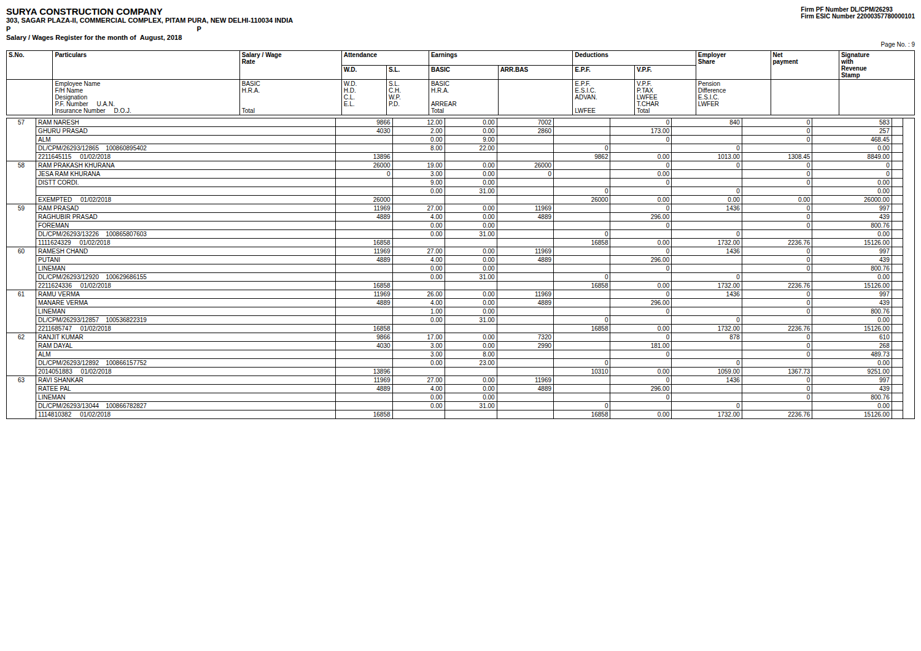SURYA CONSTRUCTION COMPANY
303, SAGAR PLAZA-II, COMMERCIAL COMPLEX, PITAM PURA, NEW DELHI-110034 INDIA
Firm PF Number DL/CPM/26293
Firm ESIC Number 22000357780000101
P P
Salary / Wages Register for the month of August, 2018
Page No. : 9
| S.No. | Particulars | Salary / Wage Rate | Attendance | Earnings | Deductions | Employer Share | Net payment | Signature with Revenue Stamp |
| --- | --- | --- | --- | --- | --- | --- | --- | --- |
| W.D. | S.L. | BASIC | ARR.BAS | E.P.F. | V.P.F. |
| | Employee Name F/H Name Designation P.F. Number U.A.N. Insurance Number D.O.J. | BASIC H.R.A. Total | W.D. H.D. C.L. E.L. | S.L. C.H. W.P. P.D. | BASIC H.R.A. ARREAR Total | | E.P.F. E.S.I.C. ADVAN. LWFEE | V.P.F. P.TAX LWFEE T.CHAR Total | Pension Difference E.S.I.C. LWFER | | |
| 57 | RAM NARESH | 9866 | 12.00 | 0.00 | 7002 | | 0 | 840 | 0 | 583 | | |
| GHURU PRASAD | 4030 | 2.00 | 0.00 | 2860 | | 173.00 | | 0 | 257 | |
| ALM | | 0.00 | 9.00 | | | 0 | | 0 | 468.45 | |
| DL/CPM/26293/12865 100860895402 | | 8.00 | 22.00 | | 0 | | 0 | | 0.00 | |
| 2211645115 01/02/2018 | 13896 | | | | 9862 | 0.00 | 1013.00 | 1308.45 | 8849.00 | |
| 58 | RAM PRAKASH KHURANA | 26000 | 19.00 | 0.00 | 26000 | | 0 | 0 | 0 | 0 | |
| JESA RAM KHURANA | 0 | 3.00 | 0.00 | 0 | | 0.00 | | 0 | 0 | |
| DISTT CORDI. | | 9.00 | 0.00 | | | 0 | | 0 | 0.00 | |
| | | 0.00 | 31.00 | | 0 | | 0 | | 0.00 | |
| EXEMPTED 01/02/2018 | 26000 | | | | 26000 | 0.00 | 0.00 | 0.00 | 26000.00 | |
| 59 | RAM PRASAD | 11969 | 27.00 | 0.00 | 11969 | | 0 | 1436 | 0 | 997 | |
| RAGHUBIR PRASAD | 4889 | 4.00 | 0.00 | 4889 | | 296.00 | | 0 | 439 | |
| FOREMAN | | 0.00 | 0.00 | | | 0 | | 0 | 800.76 | |
| DL/CPM/26293/13226 100865807603 | | 0.00 | 31.00 | | 0 | | 0 | | 0.00 | |
| 1111624329 01/02/2018 | 16858 | | | | 16858 | 0.00 | 1732.00 | 2236.76 | 15126.00 | |
| 60 | RAMESH CHAND | 11969 | 27.00 | 0.00 | 11969 | | 0 | 1436 | 0 | 997 | |
| PUTANI | 4889 | 4.00 | 0.00 | 4889 | | 296.00 | | 0 | 439 | |
| LINEMAN | | 0.00 | 0.00 | | | 0 | | 0 | 800.76 | |
| DL/CPM/26293/12920 100629686155 | | 0.00 | 31.00 | | 0 | | 0 | | 0.00 | |
| 2211624336 01/02/2018 | 16858 | | | | 16858 | 0.00 | 1732.00 | 2236.76 | 15126.00 | |
| 61 | RAMU VERMA | 11969 | 26.00 | 0.00 | 11969 | | 0 | 1436 | 0 | 997 | |
| MANARE VERMA | 4889 | 4.00 | 0.00 | 4889 | | 296.00 | | 0 | 439 | |
| LINEMAN | | 1.00 | 0.00 | | | 0 | | 0 | 800.76 | |
| DL/CPM/26293/12857 100536822319 | | 0.00 | 31.00 | | 0 | | 0 | | 0.00 | |
| 2211685747 01/02/2018 | 16858 | | | | 16858 | 0.00 | 1732.00 | 2236.76 | 15126.00 | |
| 62 | RANJIT KUMAR | 9866 | 17.00 | 0.00 | 7320 | | 0 | 878 | 0 | 610 | |
| RAM DAYAL | 4030 | 3.00 | 0.00 | 2990 | | 181.00 | | 0 | 268 | |
| ALM | | 3.00 | 8.00 | | | 0 | | 0 | 489.73 | |
| DL/CPM/26293/12892 100866157752 | | 0.00 | 23.00 | | 0 | | 0 | | 0.00 | |
| 2014051883 01/02/2018 | 13896 | | | | 10310 | 0.00 | 1059.00 | 1367.73 | 9251.00 | |
| 63 | RAVI SHANKAR | 11969 | 27.00 | 0.00 | 11969 | | 0 | 1436 | 0 | 997 | |
| RATEE PAL | 4889 | 4.00 | 0.00 | 4889 | | 296.00 | | 0 | 439 | |
| LINEMAN | | 0.00 | 0.00 | | | 0 | | 0 | 800.76 | |
| DL/CPM/26293/13044 100866782827 | | 0.00 | 31.00 | | 0 | | 0 | | 0.00 | |
| 1114810382 01/02/2018 | 16858 | | | | 16858 | 0.00 | 1732.00 | 2236.76 | 15126.00 | |